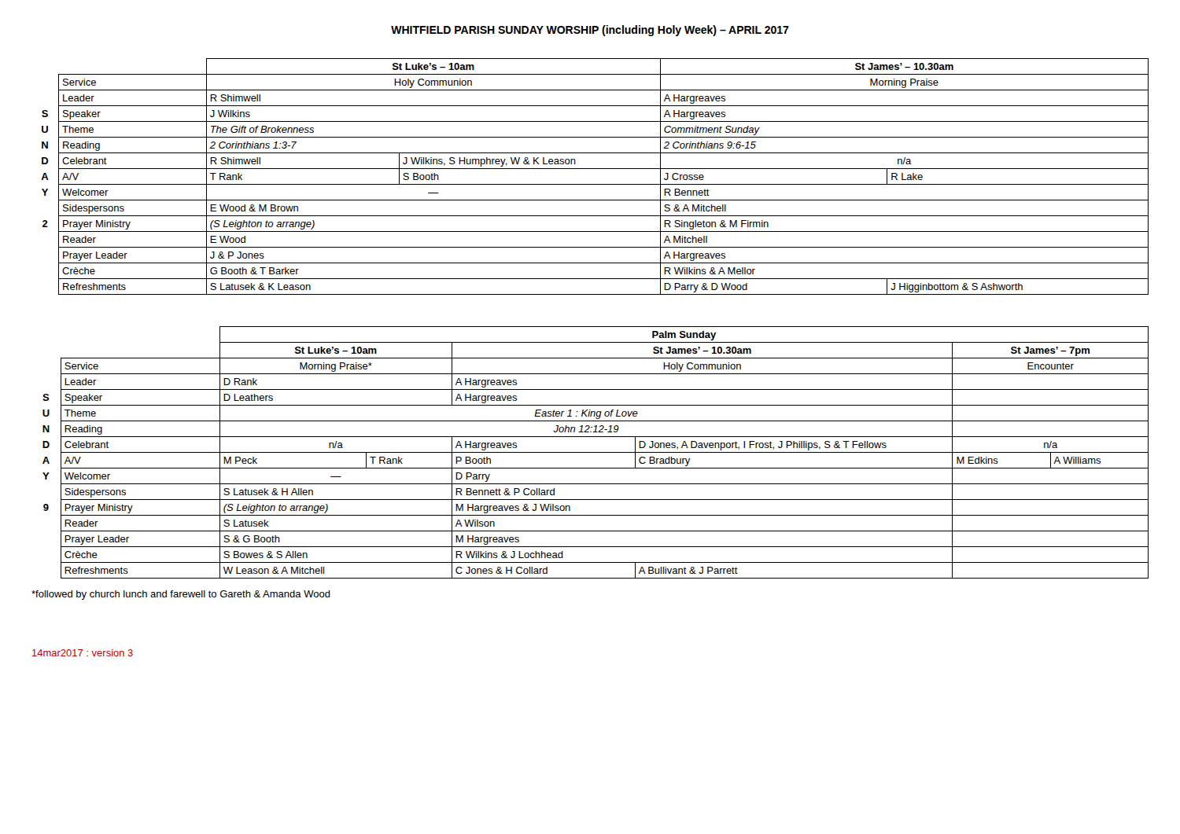WHITFIELD PARISH SUNDAY WORSHIP (including Holy Week) – APRIL 2017
| | | St Luke’s – 10am | St James’ – 10.30am |
| | Service | Holy Communion | Morning Praise |
| | Leader | R Shimwell | A Hargreaves |
| S | Speaker | J Wilkins | A Hargreaves |
| U | Theme | The Gift of Brokenness | Commitment Sunday |
| N | Reading | 2 Corinthians 1:3-7 | 2 Corinthians 9:6-15 |
| D | Celebrant | R Shimwell | J Wilkins, S Humphrey, W & K Leason | n/a |
| A | A/V | T Rank | S Booth | J Crosse | R Lake |
| Y | Welcomer | — | R Bennett |
| | Sidespersons | E Wood & M Brown | S & A Mitchell |
| 2 | Prayer Ministry | (S Leighton to arrange) | R Singleton & M Firmin |
| | Reader | E Wood | A Mitchell |
| | Prayer Leader | J & P Jones | A Hargreaves |
| | Crèche | G Booth & T Barker | R Wilkins & A Mellor |
| | Refreshments | S Latusek & K Leason | D Parry & D Wood | J Higginbottom & S Ashworth |
| | | Palm Sunday |
| | | St Luke’s – 10am | St James’ – 10.30am | St James’ – 7pm |
| | Service | Morning Praise* | Holy Communion | Encounter |
| | Leader | D Rank | A Hargreaves | |
| S | Speaker | D Leathers | A Hargreaves | |
| U | Theme | Easter 1 : King of Love | |
| N | Reading | John 12:12-19 | |
| D | Celebrant | n/a | A Hargreaves | D Jones, A Davenport, I Frost, J Phillips, S & T Fellows | n/a |
| A | A/V | M Peck | T Rank | P Booth | C Bradbury | M Edkins | A Williams |
| Y | Welcomer | — | D Parry | |
| | Sidespersons | S Latusek & H Allen | R Bennett & P Collard | |
| 9 | Prayer Ministry | (S Leighton to arrange) | M Hargreaves & J Wilson | |
| | Reader | S Latusek | A Wilson | |
| | Prayer Leader | S & G Booth | M Hargreaves | |
| | Crèche | S Bowes & S Allen | R Wilkins & J Lochhead | |
| | Refreshments | W Leason & A Mitchell | C Jones & H Collard | A Bullivant & J Parrett | |
*followed by church lunch and farewell to Gareth & Amanda Wood
14mar2017 : version 3